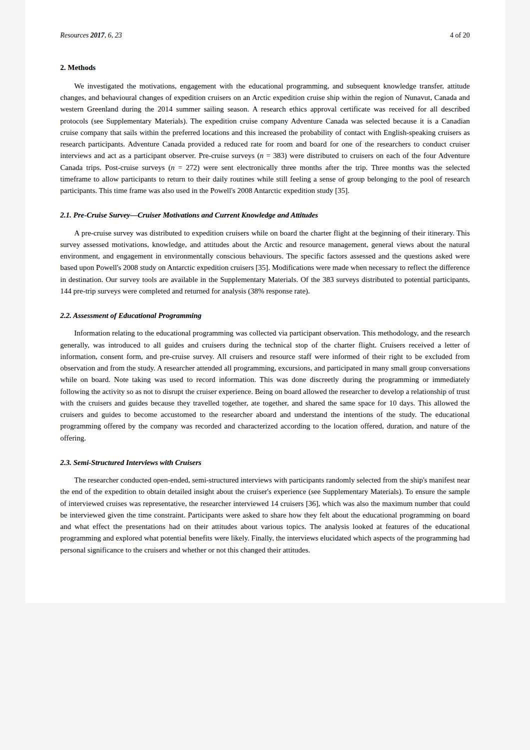Resources 2017, 6, 23 4 of 20
2. Methods
We investigated the motivations, engagement with the educational programming, and subsequent knowledge transfer, attitude changes, and behavioural changes of expedition cruisers on an Arctic expedition cruise ship within the region of Nunavut, Canada and western Greenland during the 2014 summer sailing season. A research ethics approval certificate was received for all described protocols (see Supplementary Materials). The expedition cruise company Adventure Canada was selected because it is a Canadian cruise company that sails within the preferred locations and this increased the probability of contact with English-speaking cruisers as research participants. Adventure Canada provided a reduced rate for room and board for one of the researchers to conduct cruiser interviews and act as a participant observer. Pre-cruise surveys (n = 383) were distributed to cruisers on each of the four Adventure Canada trips. Post-cruise surveys (n = 272) were sent electronically three months after the trip. Three months was the selected timeframe to allow participants to return to their daily routines while still feeling a sense of group belonging to the pool of research participants. This time frame was also used in the Powell's 2008 Antarctic expedition study [35].
2.1. Pre-Cruise Survey—Cruiser Motivations and Current Knowledge and Attitudes
A pre-cruise survey was distributed to expedition cruisers while on board the charter flight at the beginning of their itinerary. This survey assessed motivations, knowledge, and attitudes about the Arctic and resource management, general views about the natural environment, and engagement in environmentally conscious behaviours. The specific factors assessed and the questions asked were based upon Powell's 2008 study on Antarctic expedition cruisers [35]. Modifications were made when necessary to reflect the difference in destination. Our survey tools are available in the Supplementary Materials. Of the 383 surveys distributed to potential participants, 144 pre-trip surveys were completed and returned for analysis (38% response rate).
2.2. Assessment of Educational Programming
Information relating to the educational programming was collected via participant observation. This methodology, and the research generally, was introduced to all guides and cruisers during the technical stop of the charter flight. Cruisers received a letter of information, consent form, and pre-cruise survey. All cruisers and resource staff were informed of their right to be excluded from observation and from the study. A researcher attended all programming, excursions, and participated in many small group conversations while on board. Note taking was used to record information. This was done discreetly during the programming or immediately following the activity so as not to disrupt the cruiser experience. Being on board allowed the researcher to develop a relationship of trust with the cruisers and guides because they travelled together, ate together, and shared the same space for 10 days. This allowed the cruisers and guides to become accustomed to the researcher aboard and understand the intentions of the study. The educational programming offered by the company was recorded and characterized according to the location offered, duration, and nature of the offering.
2.3. Semi-Structured Interviews with Cruisers
The researcher conducted open-ended, semi-structured interviews with participants randomly selected from the ship's manifest near the end of the expedition to obtain detailed insight about the cruiser's experience (see Supplementary Materials). To ensure the sample of interviewed cruises was representative, the researcher interviewed 14 cruisers [36], which was also the maximum number that could be interviewed given the time constraint. Participants were asked to share how they felt about the educational programming on board and what effect the presentations had on their attitudes about various topics. The analysis looked at features of the educational programming and explored what potential benefits were likely. Finally, the interviews elucidated which aspects of the programming had personal significance to the cruisers and whether or not this changed their attitudes.